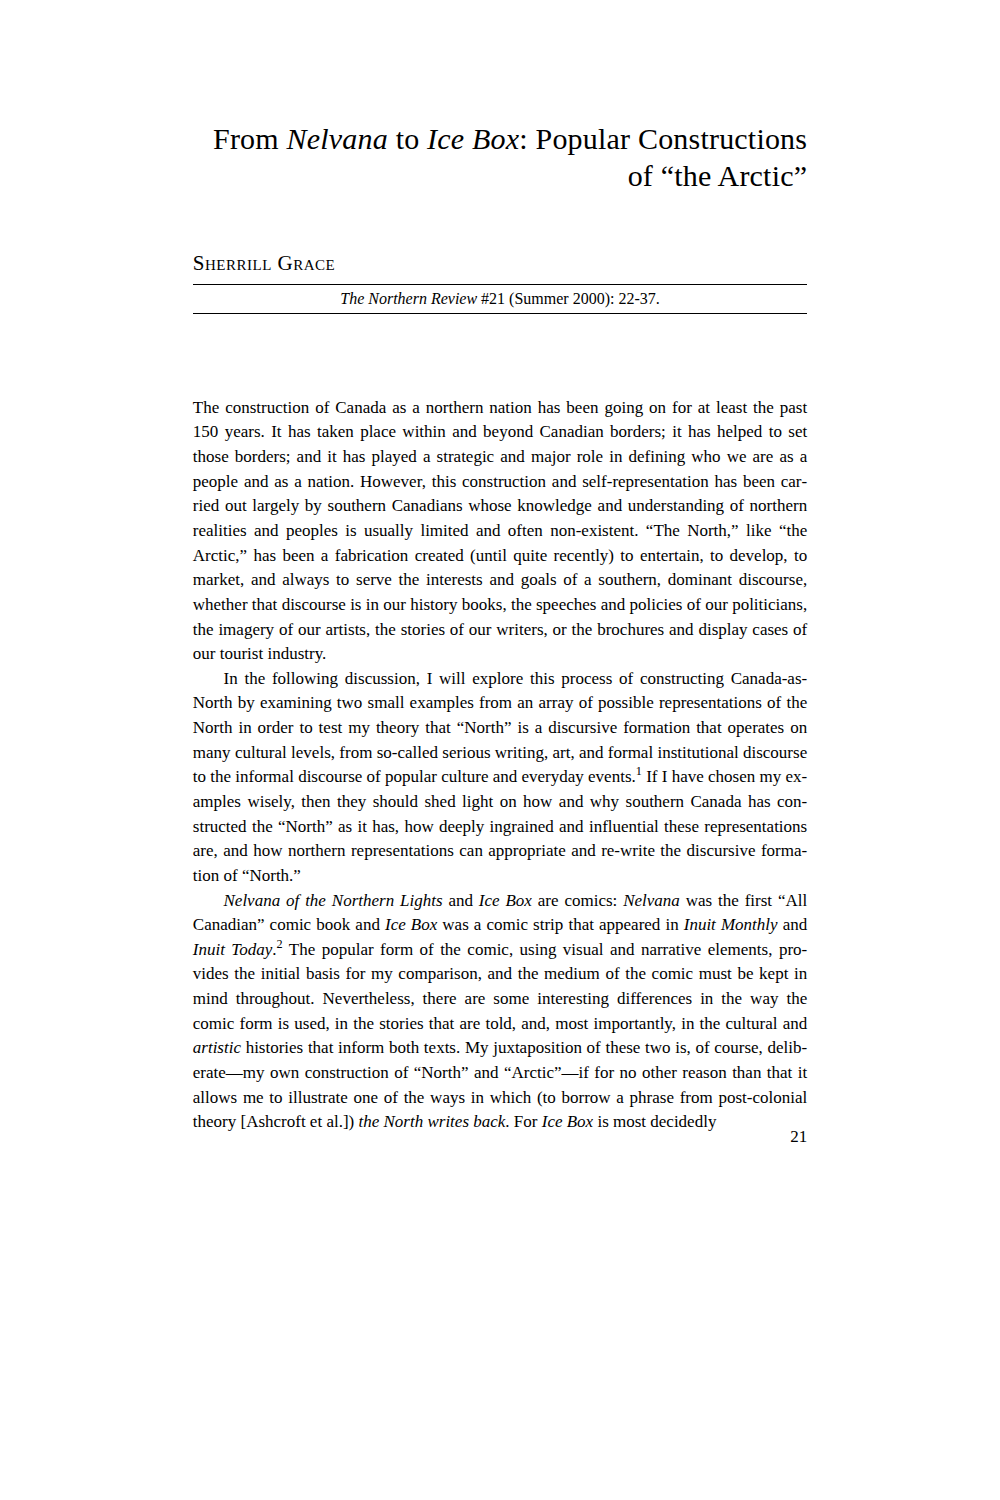From Nelvana to Ice Box: Popular Constructions
of “the Arctic”
Sherrill Grace
The Northern Review #21 (Summer 2000): 22-37.
The construction of Canada as a northern nation has been going on for at least the past 150 years. It has taken place within and beyond Canadian borders; it has helped to set those borders; and it has played a strategic and major role in defining who we are as a people and as a nation. However, this construction and self-representation has been carried out largely by southern Canadians whose knowledge and understanding of northern realities and peoples is usually limited and often non-existent. “The North,” like “the Arctic,” has been a fabrication created (until quite recently) to entertain, to develop, to market, and always to serve the interests and goals of a southern, dominant discourse, whether that discourse is in our history books, the speeches and policies of our politicians, the imagery of our artists, the stories of our writers, or the brochures and display cases of our tourist industry.
In the following discussion, I will explore this process of constructing Canada-as-North by examining two small examples from an array of possible representations of the North in order to test my theory that “North” is a discursive formation that operates on many cultural levels, from so-called serious writing, art, and formal institutional discourse to the informal discourse of popular culture and everyday events.1 If I have chosen my examples wisely, then they should shed light on how and why southern Canada has constructed the “North” as it has, how deeply ingrained and influential these representations are, and how northern representations can appropriate and re-write the discursive formation of “North.”
Nelvana of the Northern Lights and Ice Box are comics: Nelvana was the first “All Canadian” comic book and Ice Box was a comic strip that appeared in Inuit Monthly and Inuit Today.2 The popular form of the comic, using visual and narrative elements, provides the initial basis for my comparison, and the medium of the comic must be kept in mind throughout. Nevertheless, there are some interesting differences in the way the comic form is used, in the stories that are told, and, most importantly, in the cultural and artistic histories that inform both texts. My juxtaposition of these two is, of course, deliberate—my own construction of “North” and “Arctic”—if for no other reason than that it allows me to illustrate one of the ways in which (to borrow a phrase from post-colonial theory [Ashcroft et al.]) the North writes back. For Ice Box is most decidedly
21